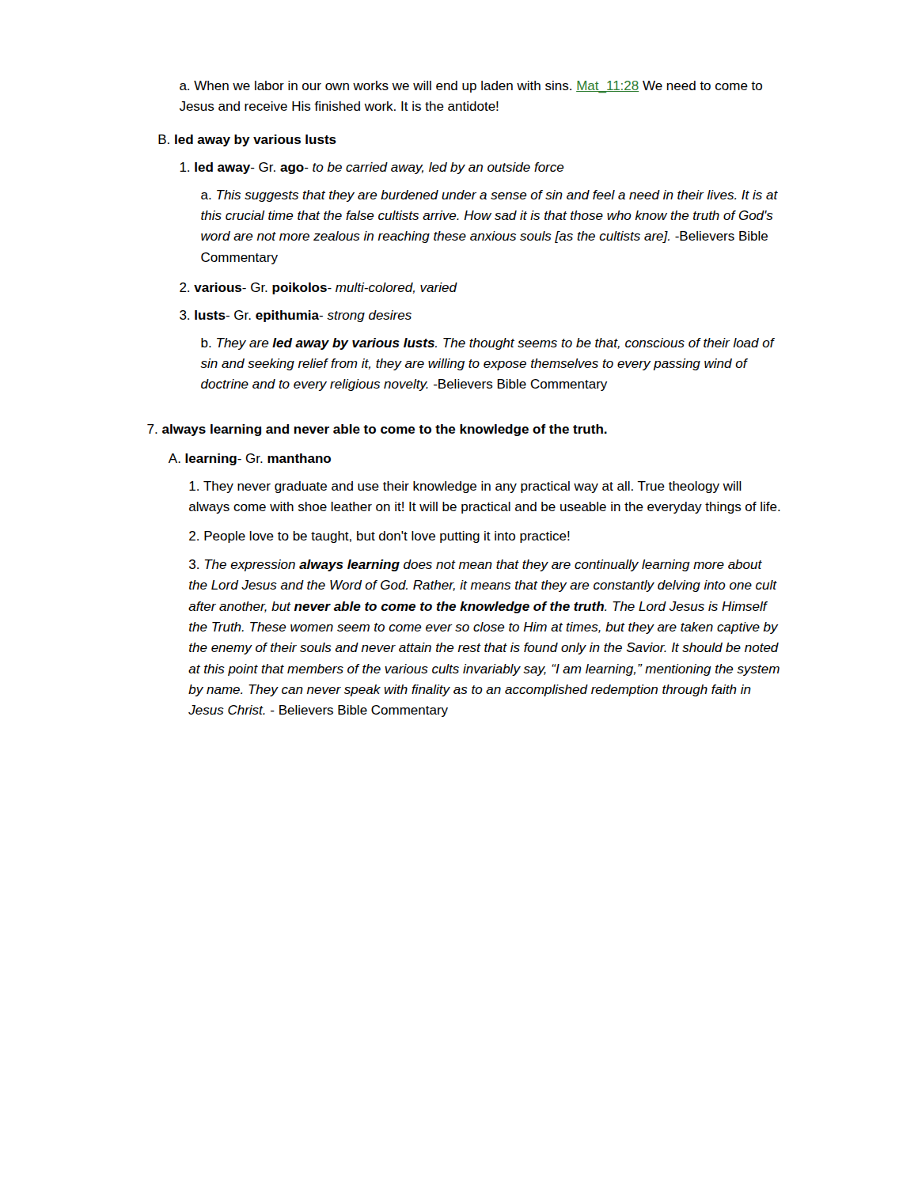a. When we labor in our own works we will end up laden with sins. Mat_11:28 We need to come to Jesus and receive His finished work. It is the antidote!
B. led away by various lusts
1. led away- Gr. ago- to be carried away, led by an outside force
a. This suggests that they are burdened under a sense of sin and feel a need in their lives. It is at this crucial time that the false cultists arrive. How sad it is that those who know the truth of God's word are not more zealous in reaching these anxious souls [as the cultists are]. -Believers Bible Commentary
2. various- Gr. poikolos- multi-colored, varied
3. lusts- Gr. epithumia- strong desires
b. They are led away by various lusts. The thought seems to be that, conscious of their load of sin and seeking relief from it, they are willing to expose themselves to every passing wind of doctrine and to every religious novelty. -Believers Bible Commentary
7. always learning and never able to come to the knowledge of the truth.
A. learning- Gr. manthano
1. They never graduate and use their knowledge in any practical way at all. True theology will always come with shoe leather on it! It will be practical and be useable in the everyday things of life.
2. People love to be taught, but don't love putting it into practice!
3. The expression always learning does not mean that they are continually learning more about the Lord Jesus and the Word of God. Rather, it means that they are constantly delving into one cult after another, but never able to come to the knowledge of the truth. The Lord Jesus is Himself the Truth. These women seem to come ever so close to Him at times, but they are taken captive by the enemy of their souls and never attain the rest that is found only in the Savior. It should be noted at this point that members of the various cults invariably say, “I am learning,” mentioning the system by name. They can never speak with finality as to an accomplished redemption through faith in Jesus Christ. - Believers Bible Commentary